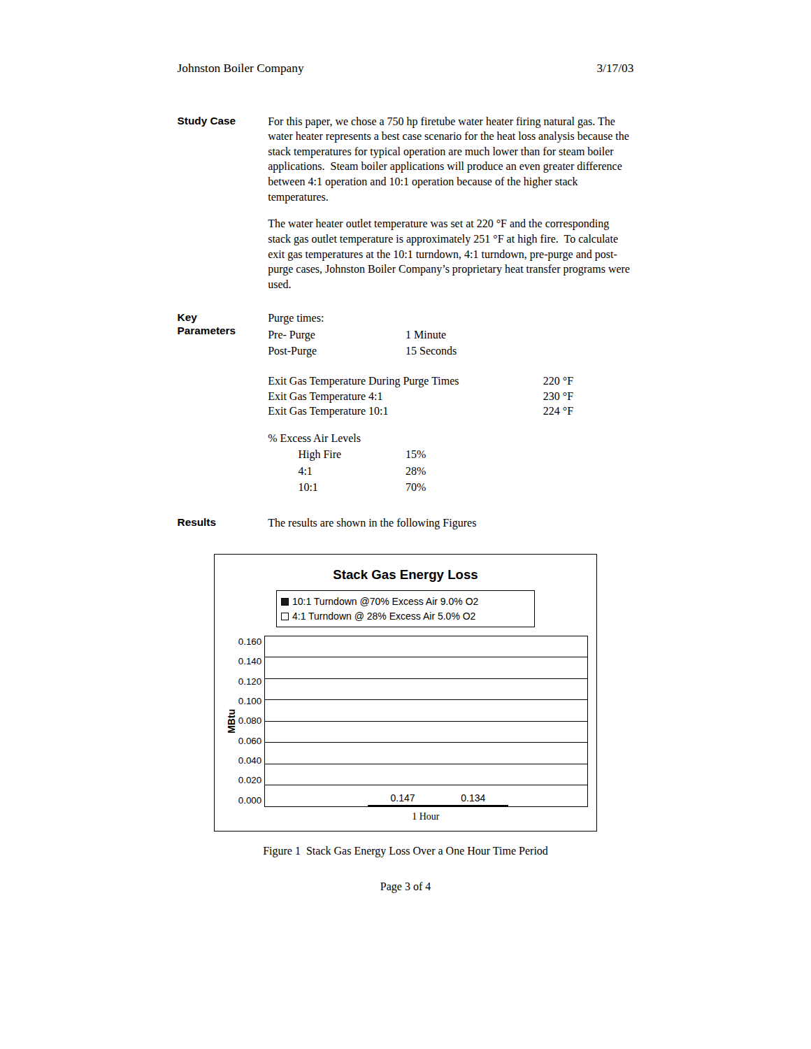Johnston Boiler Company
3/17/03
Study Case
For this paper, we chose a 750 hp firetube water heater firing natural gas. The water heater represents a best case scenario for the heat loss analysis because the stack temperatures for typical operation are much lower than for steam boiler applications. Steam boiler applications will produce an even greater difference between 4:1 operation and 10:1 operation because of the higher stack temperatures.
The water heater outlet temperature was set at 220 °F and the corresponding stack gas outlet temperature is approximately 251 °F at high fire. To calculate exit gas temperatures at the 10:1 turndown, 4:1 turndown, pre-purge and post-purge cases, Johnston Boiler Company’s proprietary heat transfer programs were used.
Key
Parameters
| Purge times: | |
| Pre- Purge | 1 Minute |
| Post-Purge | 15 Seconds |
| Exit Gas Temperature During Purge Times | 220 °F |
| Exit Gas Temperature 4:1 | 230 °F |
| Exit Gas Temperature 10:1 | 224 °F |
| % Excess Air Levels | |
| High Fire | 15% |
| 4:1 | 28% |
| 10:1 | 70% |
Results
The results are shown in the following Figures
Stack Gas Energy Loss
10:1 Turndown @70% Excess Air 9.0% O2
4:1 Turndown @ 28% Excess Air 5.0% O2
MBtu
0.160
0.140
0.120
0.100
0.080
0.060
0.040
0.020
0.000
0.147
0.134
1 Hour
Figure 1 Stack Gas Energy Loss Over a One Hour Time Period
Page 3 of 4